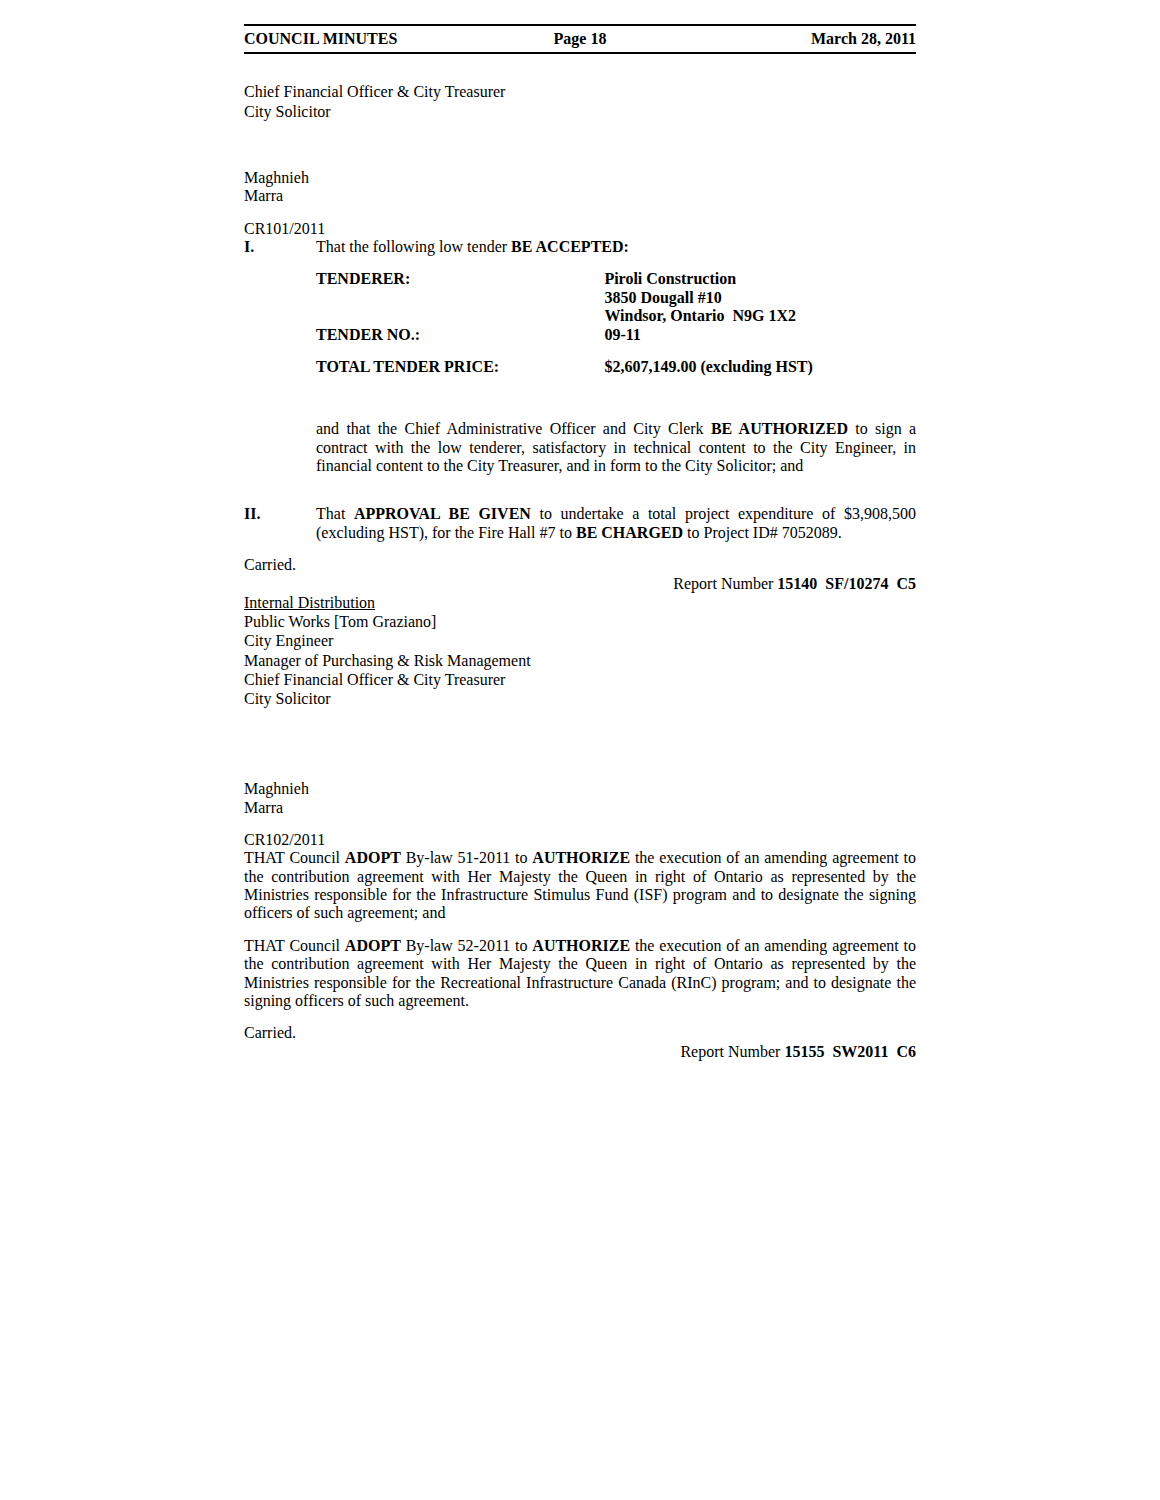COUNCIL MINUTES
Page 18
March 28, 2011
Chief Financial Officer & City Treasurer
City Solicitor
Maghnieh
Marra
CR101/2011
I.
That the following low tender BE ACCEPTED:
| TENDERER: | Piroli Construction 3850 Dougall #10 Windsor, Ontario N9G 1X2 |
| TENDER NO.: | 09-11 |
| TOTAL TENDER PRICE: | $2,607,149.00 (excluding HST) |
and that the Chief Administrative Officer and City Clerk BE AUTHORIZED to sign a contract with the low tenderer, satisfactory in technical content to the City Engineer, in financial content to the City Treasurer, and in form to the City Solicitor; and
II.
That APPROVAL BE GIVEN to undertake a total project expenditure of $3,908,500 (excluding HST), for the Fire Hall #7 to BE CHARGED to Project ID# 7052089.
Carried.
Report Number 15140 SF/10274 C5
Internal Distribution
Public Works [Tom Graziano]
City Engineer
Manager of Purchasing & Risk Management
Chief Financial Officer & City Treasurer
City Solicitor
Maghnieh
Marra
CR102/2011
THAT Council ADOPT By-law 51-2011 to AUTHORIZE the execution of an amending agreement to the contribution agreement with Her Majesty the Queen in right of Ontario as represented by the Ministries responsible for the Infrastructure Stimulus Fund (ISF) program and to designate the signing officers of such agreement; and
THAT Council ADOPT By-law 52-2011 to AUTHORIZE the execution of an amending agreement to the contribution agreement with Her Majesty the Queen in right of Ontario as represented by the Ministries responsible for the Recreational Infrastructure Canada (RInC) program; and to designate the signing officers of such agreement.
Carried.
Report Number 15155 SW2011 C6